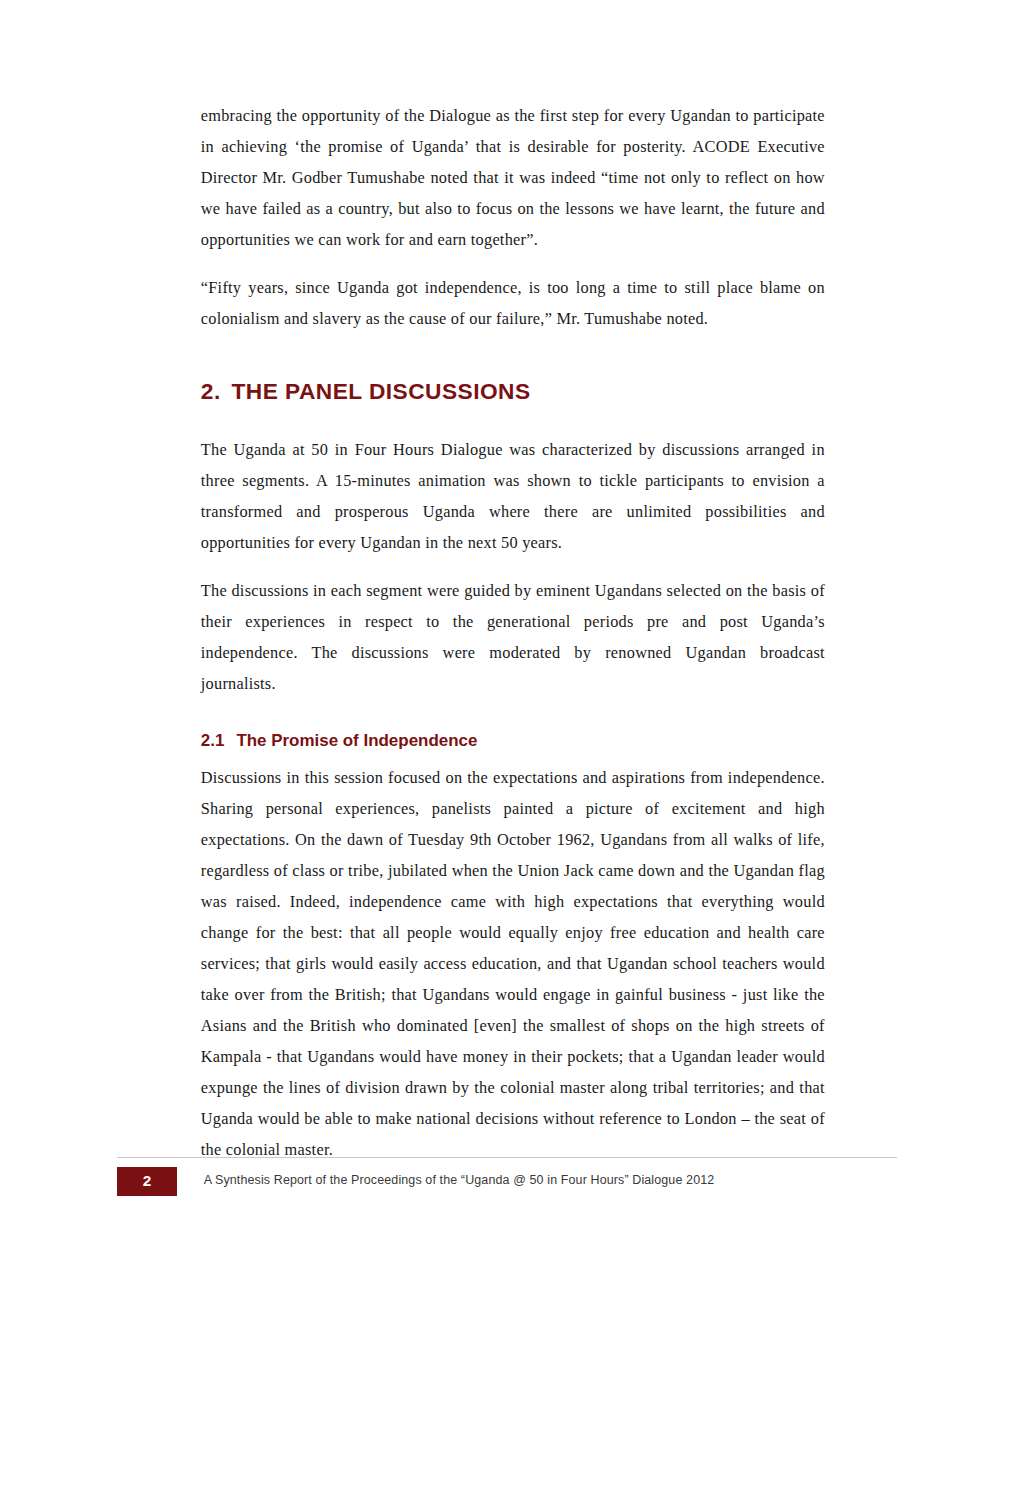embracing the opportunity of the Dialogue as the first step for every Ugandan to participate in achieving ‘the promise of Uganda’ that is desirable for posterity. ACODE Executive Director Mr. Godber Tumushabe noted that it was indeed “time not only to reflect on how we have failed as a country, but also to focus on the lessons we have learnt, the future and opportunities we can work for and earn together”.
“Fifty years, since Uganda got independence, is too long a time to still place blame on colonialism and slavery as the cause of our failure,” Mr. Tumushabe noted.
2. The Panel Discussions
The Uganda at 50 in Four Hours Dialogue was characterized by discussions arranged in three segments. A 15-minutes animation was shown to tickle participants to envision a transformed and prosperous Uganda where there are unlimited possibilities and opportunities for every Ugandan in the next 50 years.
The discussions in each segment were guided by eminent Ugandans selected on the basis of their experiences in respect to the generational periods pre and post Uganda’s independence. The discussions were moderated by renowned Ugandan broadcast journalists.
2.1 The Promise of Independence
Discussions in this session focused on the expectations and aspirations from independence. Sharing personal experiences, panelists painted a picture of excitement and high expectations. On the dawn of Tuesday 9th October 1962, Ugandans from all walks of life, regardless of class or tribe, jubilated when the Union Jack came down and the Ugandan flag was raised. Indeed, independence came with high expectations that everything would change for the best: that all people would equally enjoy free education and health care services; that girls would easily access education, and that Ugandan school teachers would take over from the British; that Ugandans would engage in gainful business - just like the Asians and the British who dominated [even] the smallest of shops on the high streets of Kampala - that Ugandans would have money in their pockets; that a Ugandan leader would expunge the lines of division drawn by the colonial master along tribal territories; and that Uganda would be able to make national decisions without reference to London – the seat of the colonial master.
2
A Synthesis Report of the Proceedings of the “Uganda @ 50 in Four Hours” Dialogue 2012